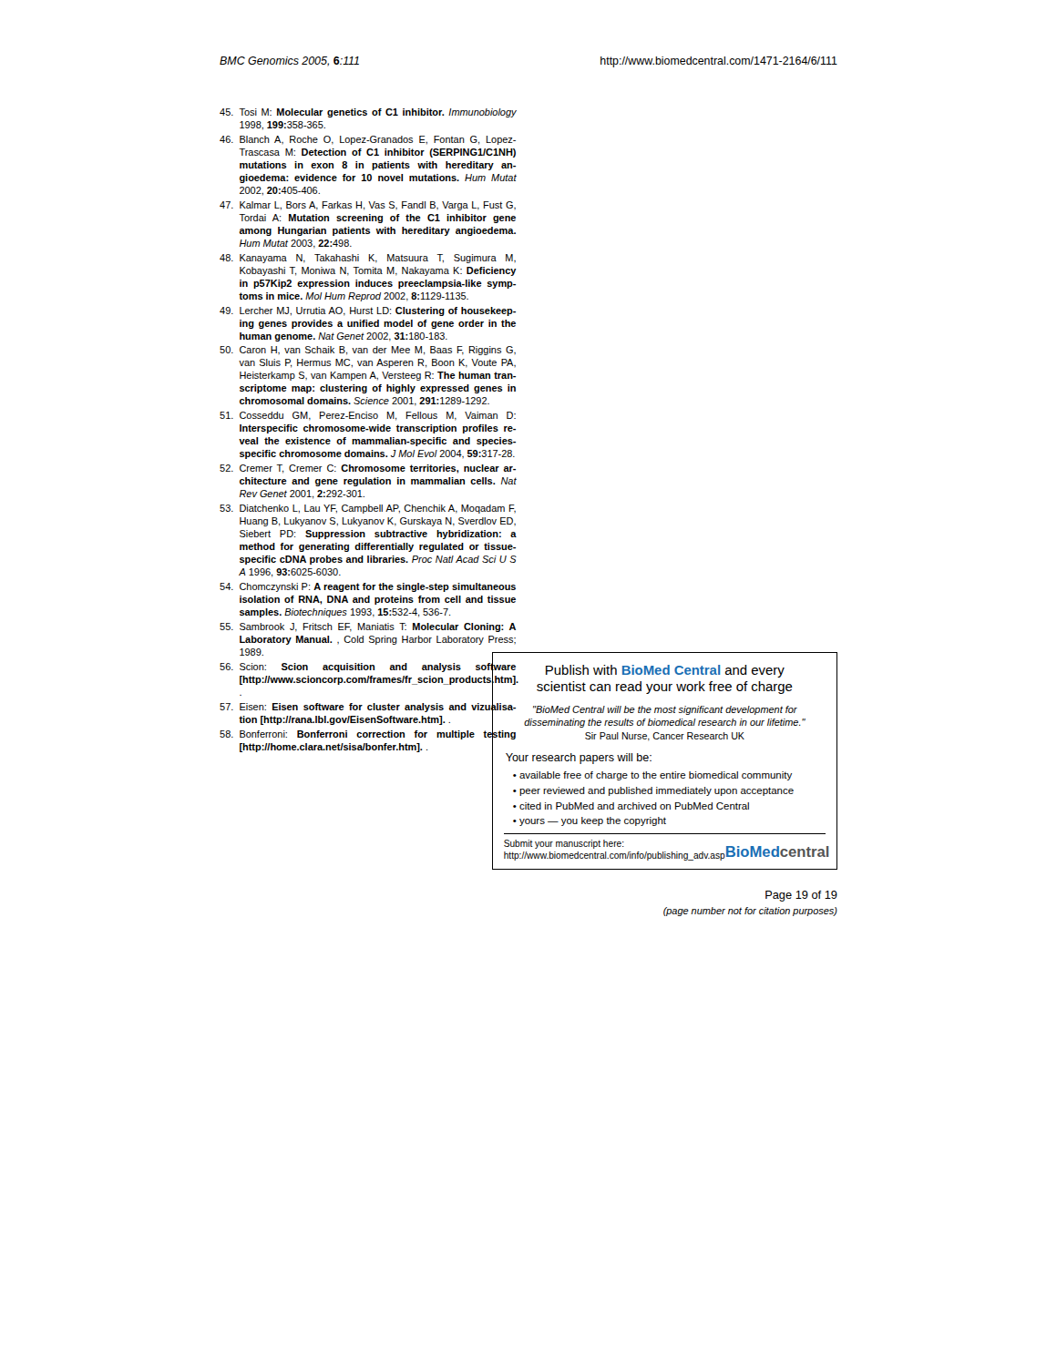BMC Genomics 2005, 6:111
http://www.biomedcentral.com/1471-2164/6/111
Tosi M: Molecular genetics of C1 inhibitor. Immunobiology 1998, 199: 358-365.
Blanch A, Roche O, Lopez-Granados E, Fontan G, Lopez-Trascasa M: Detection of C1 inhibitor (SERPING1/C1NH) mutations in exon 8 in patients with hereditary angioedema: evidence for 10 novel mutations. Hum Mutat 2002, 20: 405-406.
Kalmar L, Bors A, Farkas H, Vas S, Fandl B, Varga L, Fust G, Tordai A: Mutation screening of the C1 inhibitor gene among Hungarian patients with hereditary angioedema. Hum Mutat 2003, 22: 498.
Kanayama N, Takahashi K, Matsuura T, Sugimura M, Kobayashi T, Moniwa N, Tomita M, Nakayama K: Deficiency in p57Kip2 expression induces preeclampsia-like symptoms in mice. Mol Hum Reprod 2002, 8: 1129-1135.
Lercher MJ, Urrutia AO, Hurst LD: Clustering of housekeeping genes provides a unified model of gene order in the human genome. Nat Genet 2002, 31: 180-183.
Caron H, van Schaik B, van der Mee M, Baas F, Riggins G, van Sluis P, Hermus MC, van Asperen R, Boon K, Voute PA, Heisterkamp S, van Kampen A, Versteeg R: The human transcriptome map: clustering of highly expressed genes in chromosomal domains. Science 2001, 291: 1289-1292.
Cosseddu GM, Perez-Enciso M, Fellous M, Vaiman D: Interspecific chromosome-wide transcription profiles reveal the existence of mammalian-specific and species-specific chromosome domains. J Mol Evol 2004, 59: 317-28.
Cremer T, Cremer C: Chromosome territories, nuclear architecture and gene regulation in mammalian cells. Nat Rev Genet 2001, 2: 292-301.
Diatchenko L, Lau YF, Campbell AP, Chenchik A, Moqadam F, Huang B, Lukyanov S, Lukyanov K, Gurskaya N, Sverdlov ED, Siebert PD: Suppression subtractive hybridization: a method for generating differentially regulated or tissue-specific cDNA probes and libraries. Proc Natl Acad Sci U S A 1996, 93: 6025-6030.
Chomczynski P: A reagent for the single-step simultaneous isolation of RNA, DNA and proteins from cell and tissue samples. Biotechniques 1993, 15: 532-4, 536-7.
Sambrook J, Fritsch EF, Maniatis T: Molecular Cloning: A Laboratory Manual. , Cold Spring Harbor Laboratory Press; 1989.
Scion: Scion acquisition and analysis software [http://www.scioncorp.com/frames/fr_scion_products.htm]. .
Eisen: Eisen software for cluster analysis and vizualisation [http://rana.lbl.gov/EisenSoftware.htm]. .
Bonferroni: Bonferroni correction for multiple testing [http://home.clara.net/sisa/bonfer.htm]. .
Publish with BioMed Central and every
scientist can read your work free of charge
"BioMed Central will be the most significant development for disseminating the results of biomedical research in our lifetime."
Sir Paul Nurse, Cancer Research UK
Your research papers will be:
available free of charge to the entire biomedical community
peer reviewed and published immediately upon acceptance
cited in PubMed and archived on PubMed Central
yours — you keep the copyright
Submit your manuscript here:
http://www.biomedcentral.com/info/publishing_adv.asp
BioMed central
Page 19 of 19
(page number not for citation purposes)